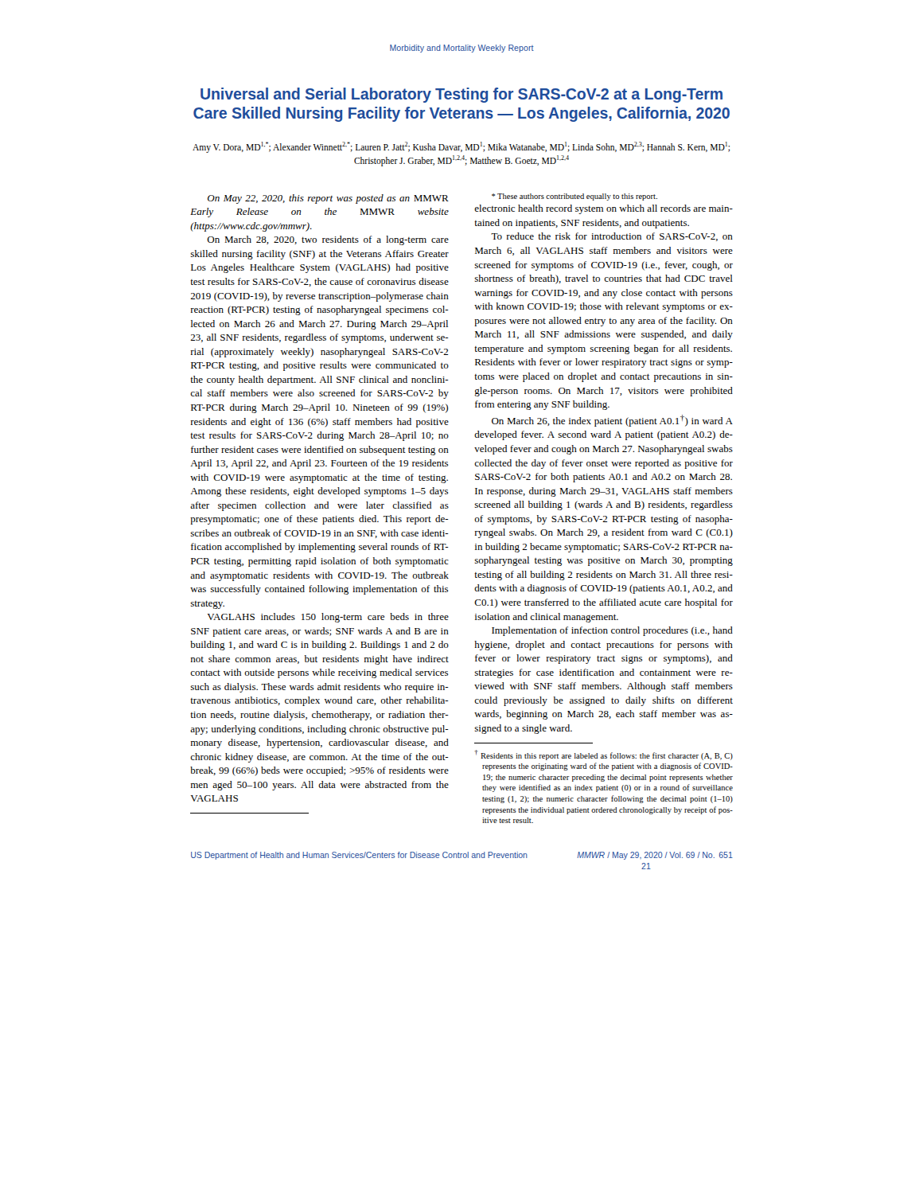Morbidity and Mortality Weekly Report
Universal and Serial Laboratory Testing for SARS-CoV-2 at a Long-Term Care Skilled Nursing Facility for Veterans — Los Angeles, California, 2020
Amy V. Dora, MD1,*; Alexander Winnett2,*; Lauren P. Jatt2; Kusha Davar, MD1; Mika Watanabe, MD1; Linda Sohn, MD2,3; Hannah S. Kern, MD1;
Christopher J. Graber, MD1,2,4; Matthew B. Goetz, MD1,2,4
On May 22, 2020, this report was posted as an MMWR Early Release on the MMWR website (https://www.cdc.gov/mmwr).
On March 28, 2020, two residents of a long-term care skilled nursing facility (SNF) at the Veterans Affairs Greater Los Angeles Healthcare System (VAGLAHS) had positive test results for SARS-CoV-2, the cause of coronavirus disease 2019 (COVID-19), by reverse transcription–polymerase chain reaction (RT-PCR) testing of nasopharyngeal specimens collected on March 26 and March 27. During March 29–April 23, all SNF residents, regardless of symptoms, underwent serial (approximately weekly) nasopharyngeal SARS-CoV-2 RT-PCR testing, and positive results were communicated to the county health department. All SNF clinical and nonclinical staff members were also screened for SARS-CoV-2 by RT-PCR during March 29–April 10. Nineteen of 99 (19%) residents and eight of 136 (6%) staff members had positive test results for SARS-CoV-2 during March 28–April 10; no further resident cases were identified on subsequent testing on April 13, April 22, and April 23. Fourteen of the 19 residents with COVID-19 were asymptomatic at the time of testing. Among these residents, eight developed symptoms 1–5 days after specimen collection and were later classified as presymptomatic; one of these patients died. This report describes an outbreak of COVID-19 in an SNF, with case identification accomplished by implementing several rounds of RT-PCR testing, permitting rapid isolation of both symptomatic and asymptomatic residents with COVID-19. The outbreak was successfully contained following implementation of this strategy.
VAGLAHS includes 150 long-term care beds in three SNF patient care areas, or wards; SNF wards A and B are in building 1, and ward C is in building 2. Buildings 1 and 2 do not share common areas, but residents might have indirect contact with outside persons while receiving medical services such as dialysis. These wards admit residents who require intravenous antibiotics, complex wound care, other rehabilitation needs, routine dialysis, chemotherapy, or radiation therapy; underlying conditions, including chronic obstructive pulmonary disease, hypertension, cardiovascular disease, and chronic kidney disease, are common. At the time of the outbreak, 99 (66%) beds were occupied; >95% of residents were men aged 50–100 years. All data were abstracted from the VAGLAHS
* These authors contributed equally to this report.
electronic health record system on which all records are maintained on inpatients, SNF residents, and outpatients.
To reduce the risk for introduction of SARS-CoV-2, on March 6, all VAGLAHS staff members and visitors were screened for symptoms of COVID-19 (i.e., fever, cough, or shortness of breath), travel to countries that had CDC travel warnings for COVID-19, and any close contact with persons with known COVID-19; those with relevant symptoms or exposures were not allowed entry to any area of the facility. On March 11, all SNF admissions were suspended, and daily temperature and symptom screening began for all residents. Residents with fever or lower respiratory tract signs or symptoms were placed on droplet and contact precautions in single-person rooms. On March 17, visitors were prohibited from entering any SNF building.
On March 26, the index patient (patient A0.1†) in ward A developed fever. A second ward A patient (patient A0.2) developed fever and cough on March 27. Nasopharyngeal swabs collected the day of fever onset were reported as positive for SARS-CoV-2 for both patients A0.1 and A0.2 on March 28. In response, during March 29–31, VAGLAHS staff members screened all building 1 (wards A and B) residents, regardless of symptoms, by SARS-CoV-2 RT-PCR testing of nasopharyngeal swabs. On March 29, a resident from ward C (C0.1) in building 2 became symptomatic; SARS-CoV-2 RT-PCR nasopharyngeal testing was positive on March 30, prompting testing of all building 2 residents on March 31. All three residents with a diagnosis of COVID-19 (patients A0.1, A0.2, and C0.1) were transferred to the affiliated acute care hospital for isolation and clinical management.
Implementation of infection control procedures (i.e., hand hygiene, droplet and contact precautions for persons with fever or lower respiratory tract signs or symptoms), and strategies for case identification and containment were reviewed with SNF staff members. Although staff members could previously be assigned to daily shifts on different wards, beginning on March 28, each staff member was assigned to a single ward.
† Residents in this report are labeled as follows: the first character (A, B, C) represents the originating ward of the patient with a diagnosis of COVID-19; the numeric character preceding the decimal point represents whether they were identified as an index patient (0) or in a round of surveillance testing (1, 2); the numeric character following the decimal point (1–10) represents the individual patient ordered chronologically by receipt of positive test result.
US Department of Health and Human Services/Centers for Disease Control and Prevention
MMWR / May 29, 2020 / Vol. 69 / No. 21
651